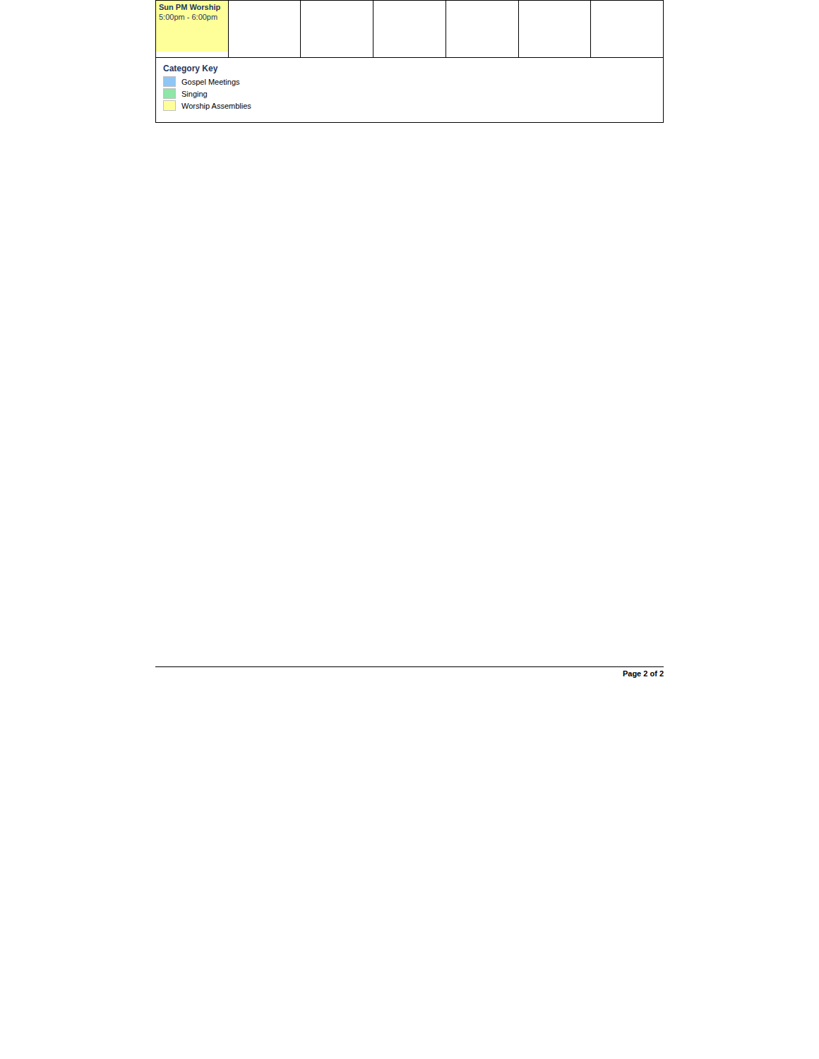| Sun PM Worship 5:00pm - 6:00pm | | | | | | |
Category Key
Gospel Meetings
Singing
Worship Assemblies
Page 2 of 2